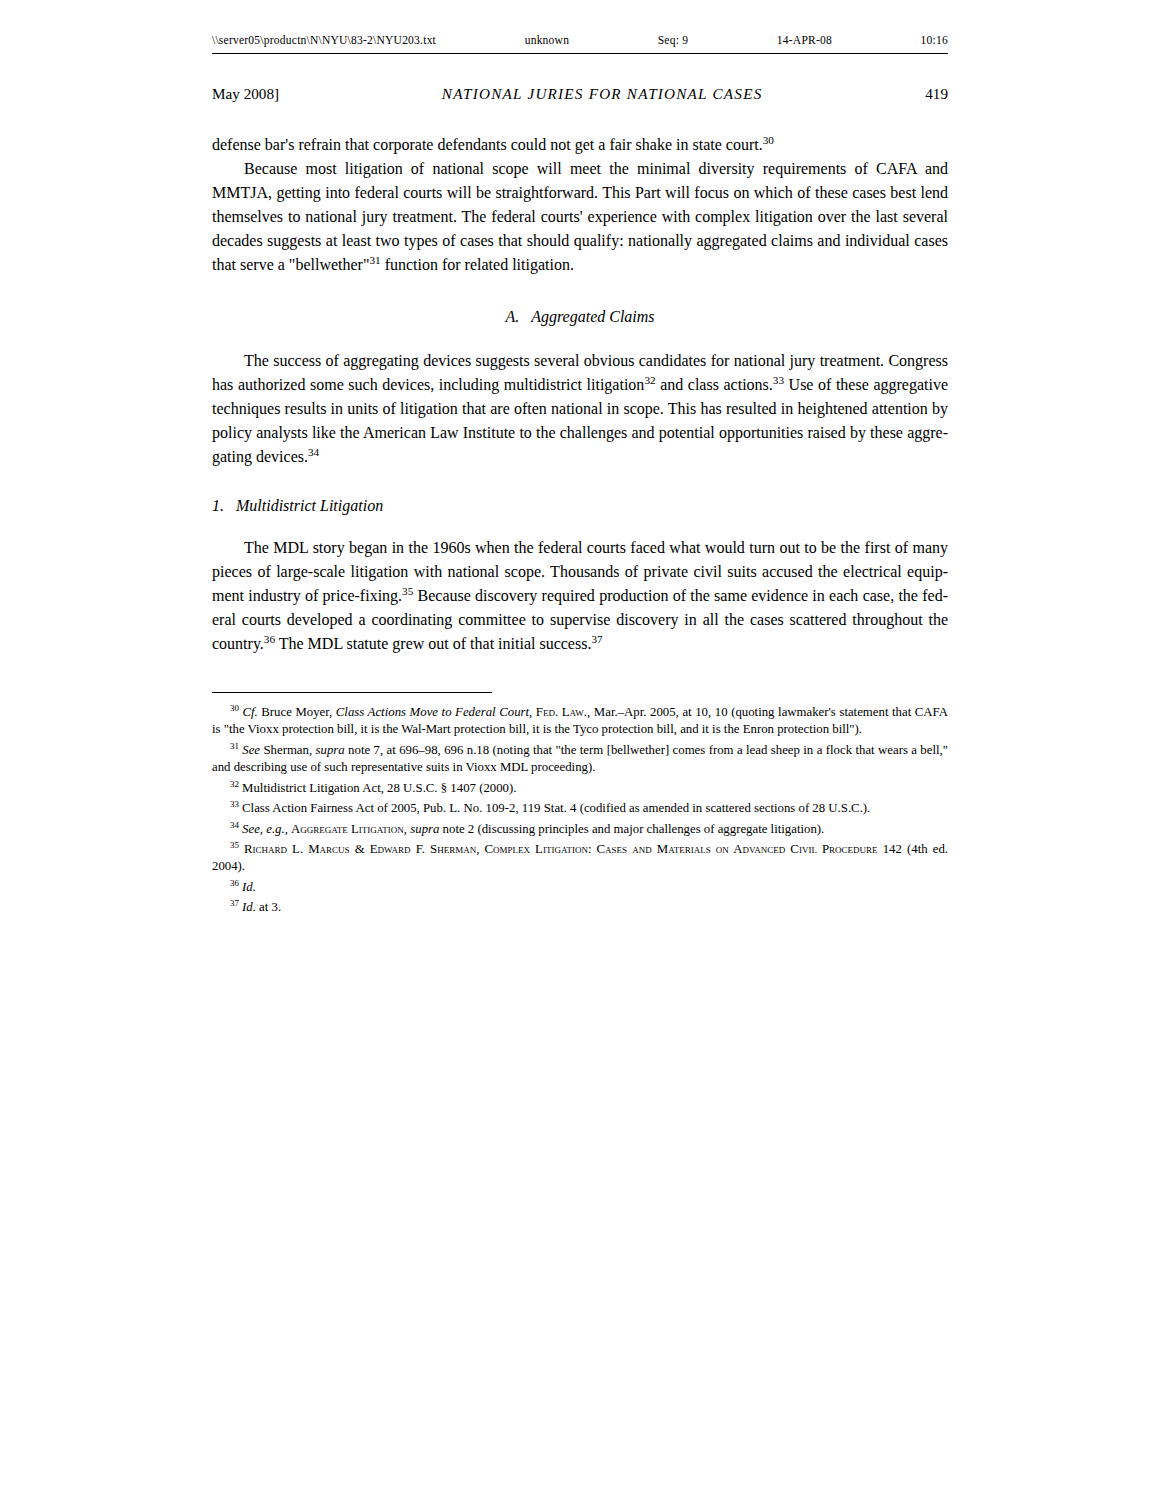\\server05\productn\N\NYU\83-2\NYU203.txt unknown Seq: 9 14-APR-08 10:16
May 2008] National Juries for National Cases 419
defense bar's refrain that corporate defendants could not get a fair shake in state court.30
Because most litigation of national scope will meet the minimal diversity requirements of CAFA and MMTJA, getting into federal courts will be straightforward. This Part will focus on which of these cases best lend themselves to national jury treatment. The federal courts' experience with complex litigation over the last several decades suggests at least two types of cases that should qualify: nationally aggregated claims and individual cases that serve a "bellwether"31 function for related litigation.
A. Aggregated Claims
The success of aggregating devices suggests several obvious candidates for national jury treatment. Congress has authorized some such devices, including multidistrict litigation32 and class actions.33 Use of these aggregative techniques results in units of litigation that are often national in scope. This has resulted in heightened attention by policy analysts like the American Law Institute to the challenges and potential opportunities raised by these aggregating devices.34
1. Multidistrict Litigation
The MDL story began in the 1960s when the federal courts faced what would turn out to be the first of many pieces of large-scale litigation with national scope. Thousands of private civil suits accused the electrical equipment industry of price-fixing.35 Because discovery required production of the same evidence in each case, the federal courts developed a coordinating committee to supervise discovery in all the cases scattered throughout the country.36 The MDL statute grew out of that initial success.37
30 Cf. Bruce Moyer, Class Actions Move to Federal Court, Fed. Law., Mar.–Apr. 2005, at 10, 10 (quoting lawmaker's statement that CAFA is "the Vioxx protection bill, it is the Wal-Mart protection bill, it is the Tyco protection bill, and it is the Enron protection bill").
31 See Sherman, supra note 7, at 696–98, 696 n.18 (noting that "the term [bellwether] comes from a lead sheep in a flock that wears a bell," and describing use of such representative suits in Vioxx MDL proceeding).
32 Multidistrict Litigation Act, 28 U.S.C. § 1407 (2000).
33 Class Action Fairness Act of 2005, Pub. L. No. 109-2, 119 Stat. 4 (codified as amended in scattered sections of 28 U.S.C.).
34 See, e.g., Aggregate Litigation, supra note 2 (discussing principles and major challenges of aggregate litigation).
35 Richard L. Marcus & Edward F. Sherman, Complex Litigation: Cases and Materials on Advanced Civil Procedure 142 (4th ed. 2004).
36 Id.
37 Id. at 3.